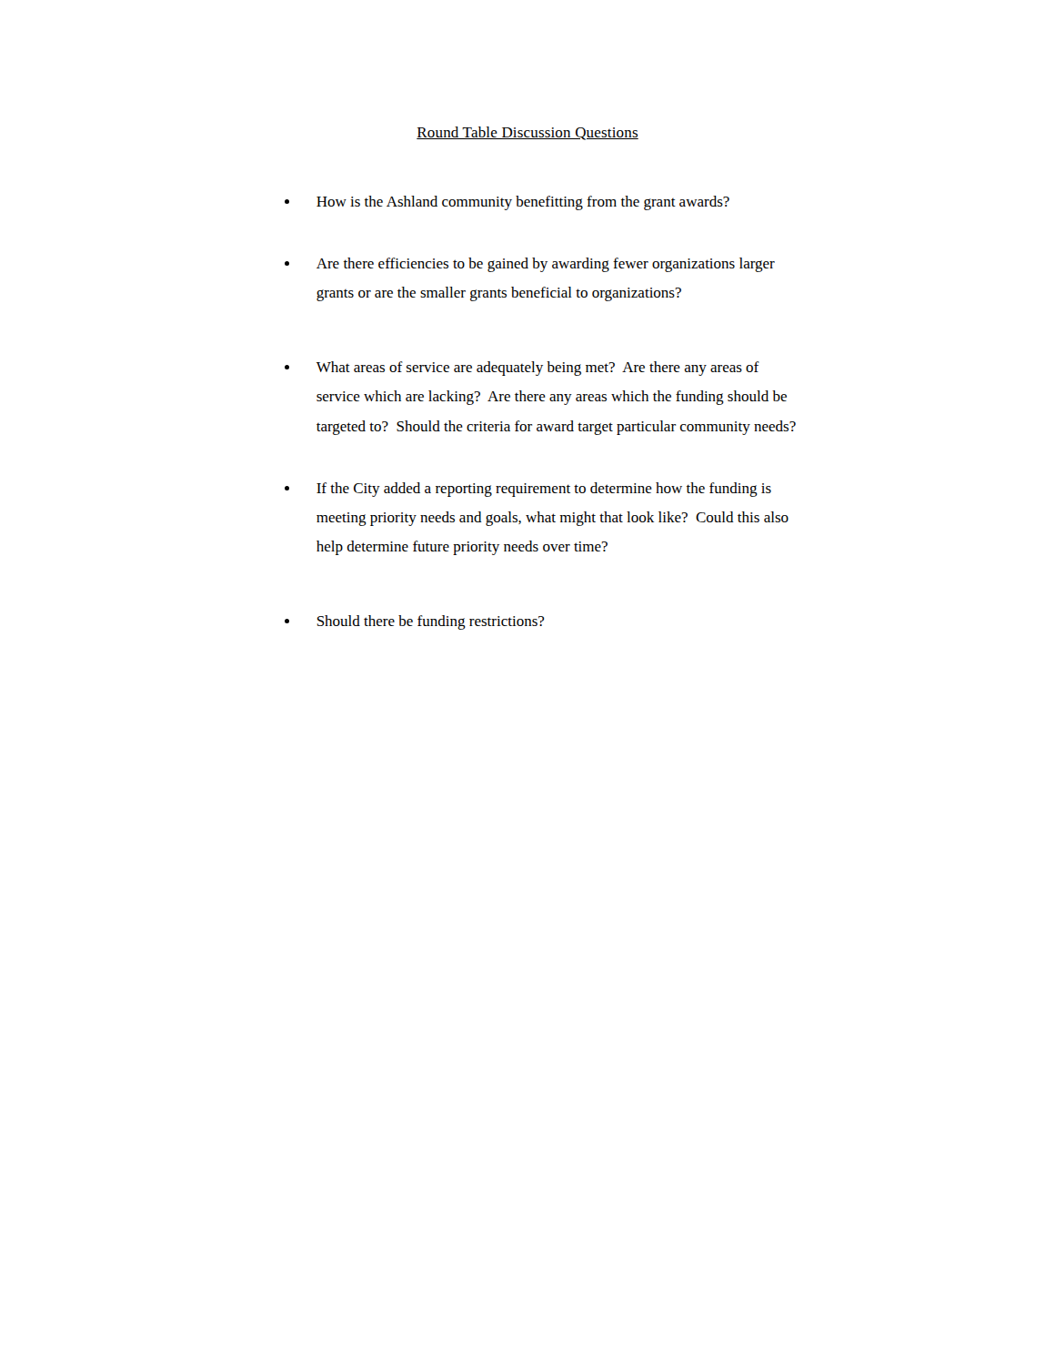Round Table Discussion Questions
How is the Ashland community benefitting from the grant awards?
Are there efficiencies to be gained by awarding fewer organizations larger grants or are the smaller grants beneficial to organizations?
What areas of service are adequately being met? Are there any areas of service which are lacking? Are there any areas which the funding should be targeted to? Should the criteria for award target particular community needs?
If the City added a reporting requirement to determine how the funding is meeting priority needs and goals, what might that look like? Could this also help determine future priority needs over time?
Should there be funding restrictions?